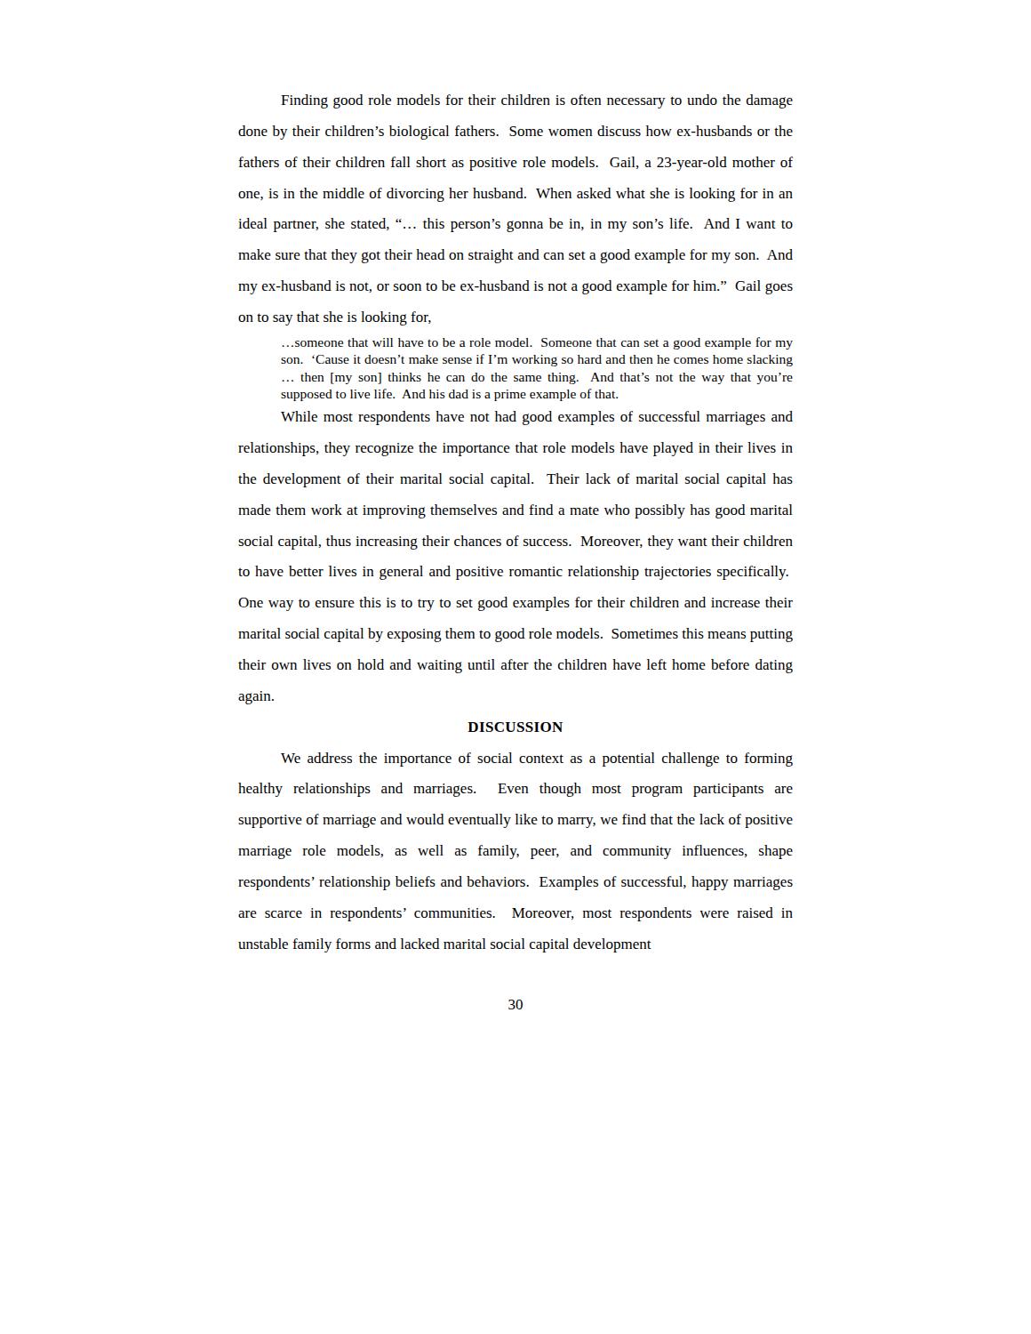Finding good role models for their children is often necessary to undo the damage done by their children’s biological fathers. Some women discuss how ex-husbands or the fathers of their children fall short as positive role models. Gail, a 23-year-old mother of one, is in the middle of divorcing her husband. When asked what she is looking for in an ideal partner, she stated, “… this person’s gonna be in, in my son’s life. And I want to make sure that they got their head on straight and can set a good example for my son. And my ex-husband is not, or soon to be ex-husband is not a good example for him.” Gail goes on to say that she is looking for,
…someone that will have to be a role model. Someone that can set a good example for my son. ‘Cause it doesn’t make sense if I’m working so hard and then he comes home slacking … then [my son] thinks he can do the same thing. And that’s not the way that you’re supposed to live life. And his dad is a prime example of that.
While most respondents have not had good examples of successful marriages and relationships, they recognize the importance that role models have played in their lives in the development of their marital social capital. Their lack of marital social capital has made them work at improving themselves and find a mate who possibly has good marital social capital, thus increasing their chances of success. Moreover, they want their children to have better lives in general and positive romantic relationship trajectories specifically. One way to ensure this is to try to set good examples for their children and increase their marital social capital by exposing them to good role models. Sometimes this means putting their own lives on hold and waiting until after the children have left home before dating again.
DISCUSSION
We address the importance of social context as a potential challenge to forming healthy relationships and marriages. Even though most program participants are supportive of marriage and would eventually like to marry, we find that the lack of positive marriage role models, as well as family, peer, and community influences, shape respondents’ relationship beliefs and behaviors. Examples of successful, happy marriages are scarce in respondents’ communities. Moreover, most respondents were raised in unstable family forms and lacked marital social capital development
30